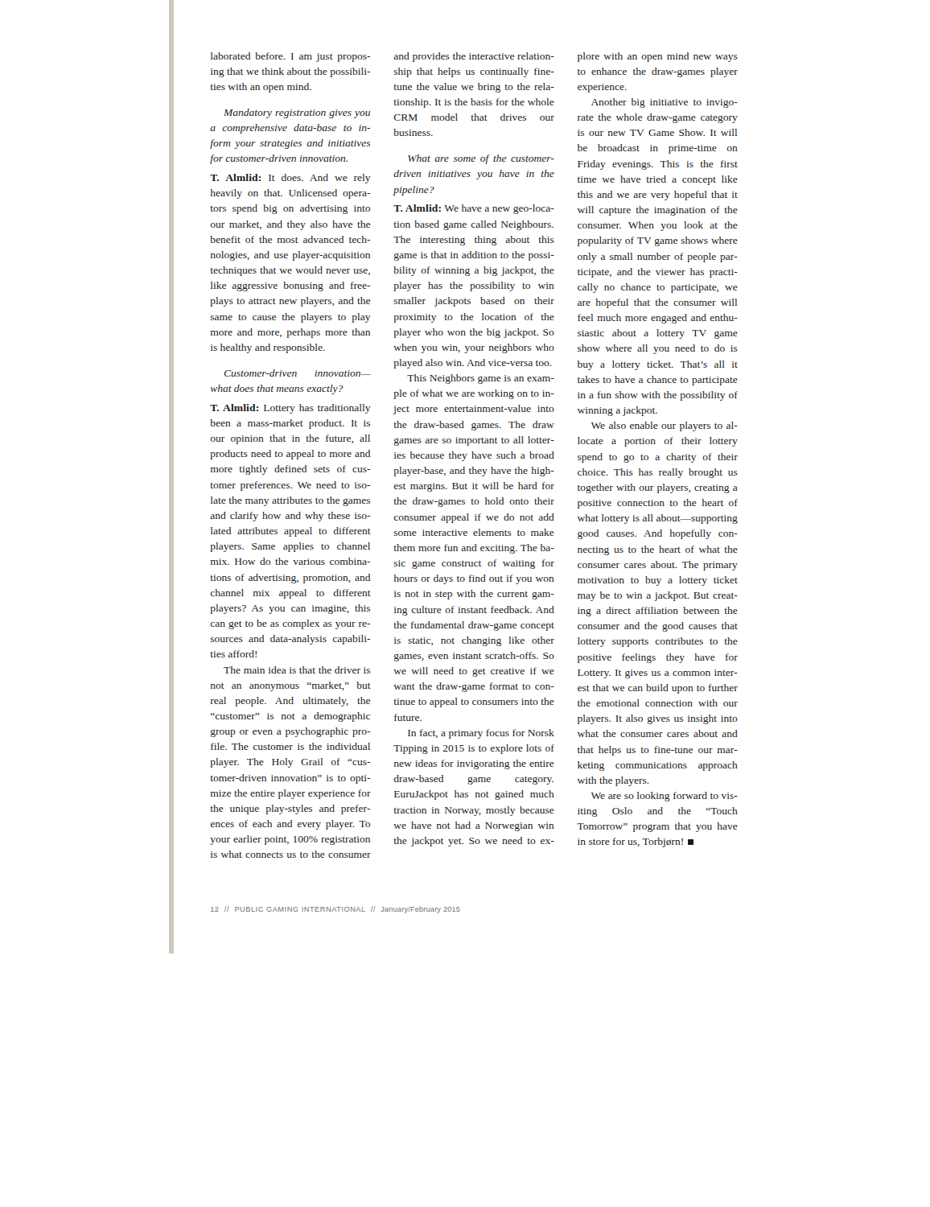laborated before. I am just proposing that we think about the possibilities with an open mind.
Mandatory registration gives you a comprehensive data-base to inform your strategies and initiatives for customer-driven innovation.
T. Almlid: It does. And we rely heavily on that. Unlicensed operators spend big on advertising into our market, and they also have the benefit of the most advanced technologies, and use player-acquisition techniques that we would never use, like aggressive bonusing and free-plays to attract new players, and the same to cause the players to play more and more, perhaps more than is healthy and responsible.
Customer-driven innovation—what does that means exactly?
T. Almlid: Lottery has traditionally been a mass-market product. It is our opinion that in the future, all products need to appeal to more and more tightly defined sets of customer preferences. We need to isolate the many attributes to the games and clarify how and why these isolated attributes appeal to different players. Same applies to channel mix. How do the various combinations of advertising, promotion, and channel mix appeal to different players? As you can imagine, this can get to be as complex as your resources and data-analysis capabilities afford!
The main idea is that the driver is not an anonymous “market,” but real people. And ultimately, the “customer” is not a demographic group or even a psychographic profile. The customer is the individual player. The Holy Grail of “customer-driven innovation” is to optimize the entire player experience for the unique play-styles and preferences of each and every player. To your earlier point, 100% registration is what connects us to the consumer and provides the interactive relationship that helps us continually fine-tune the value we bring to the relationship. It is the basis for the whole CRM model that drives our business.
What are some of the customer-driven initiatives you have in the pipeline?
T. Almlid: We have a new geo-location based game called Neighbours. The interesting thing about this game is that in addition to the possibility of winning a big jackpot, the player has the possibility to win smaller jackpots based on their proximity to the location of the player who won the big jackpot. So when you win, your neighbors who played also win. And vice-versa too.
This Neighbors game is an example of what we are working on to inject more entertainment-value into the draw-based games. The draw games are so important to all lotteries because they have such a broad player-base, and they have the highest margins. But it will be hard for the draw-games to hold onto their consumer appeal if we do not add some interactive elements to make them more fun and exciting. The basic game construct of waiting for hours or days to find out if you won is not in step with the current gaming culture of instant feedback. And the fundamental draw-game concept is static, not changing like other games, even instant scratch-offs. So we will need to get creative if we want the draw-game format to continue to appeal to consumers into the future.
In fact, a primary focus for Norsk Tipping in 2015 is to explore lots of new ideas for invigorating the entire draw-based game category. EuruJackpot has not gained much traction in Norway, mostly because we have not had a Norwegian win the jackpot yet. So we need to explore with an open mind new ways to enhance the draw-games player experience.
Another big initiative to invigorate the whole draw-game category is our new TV Game Show. It will be broadcast in prime-time on Friday evenings. This is the first time we have tried a concept like this and we are very hopeful that it will capture the imagination of the consumer. When you look at the popularity of TV game shows where only a small number of people participate, and the viewer has practically no chance to participate, we are hopeful that the consumer will feel much more engaged and enthusiastic about a lottery TV game show where all you need to do is buy a lottery ticket. That’s all it takes to have a chance to participate in a fun show with the possibility of winning a jackpot.
We also enable our players to allocate a portion of their lottery spend to go to a charity of their choice. This has really brought us together with our players, creating a positive connection to the heart of what lottery is all about—supporting good causes. And hopefully connecting us to the heart of what the consumer cares about. The primary motivation to buy a lottery ticket may be to win a jackpot. But creating a direct affiliation between the consumer and the good causes that lottery supports contributes to the positive feelings they have for Lottery. It gives us a common interest that we can build upon to further the emotional connection with our players. It also gives us insight into what the consumer cares about and that helps us to fine-tune our marketing communications approach with the players.
We are so looking forward to visiting Oslo and the “Touch Tomorrow” program that you have in store for us, Torbjørn!
12 // Public Gaming International // January/February 2015